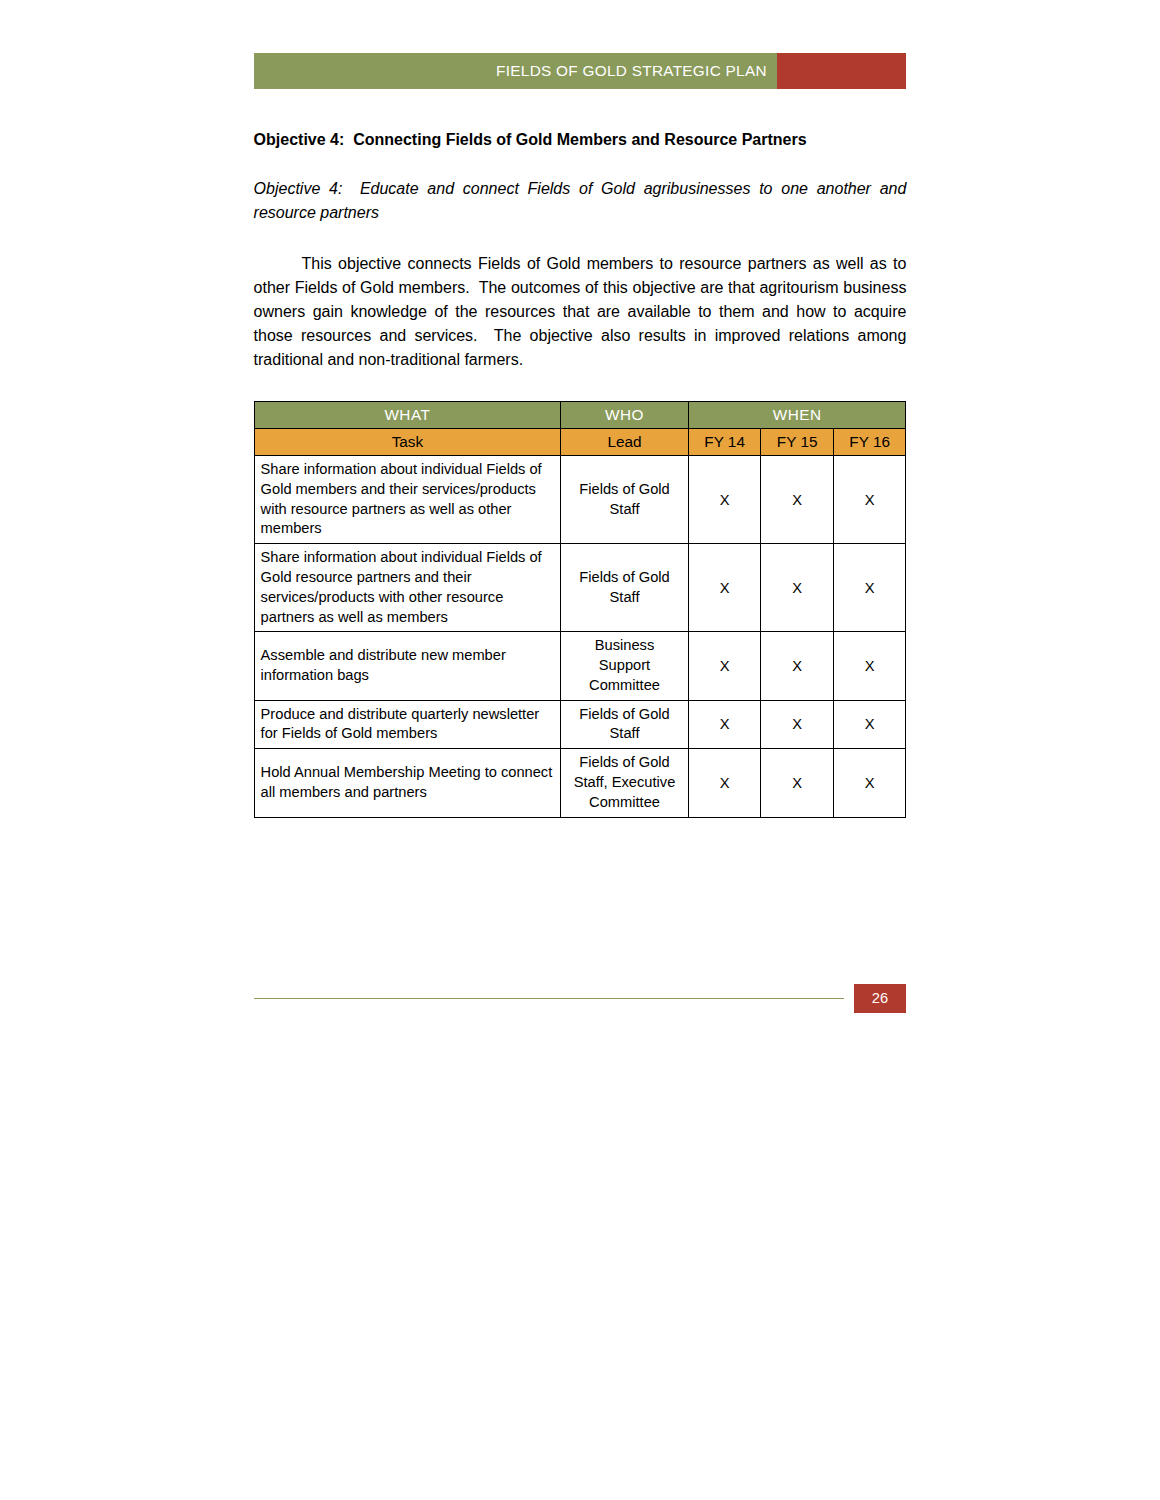FIELDS OF GOLD STRATEGIC PLAN
Objective 4: Connecting Fields of Gold Members and Resource Partners
Objective 4: Educate and connect Fields of Gold agribusinesses to one another and resource partners
This objective connects Fields of Gold members to resource partners as well as to other Fields of Gold members. The outcomes of this objective are that agritourism business owners gain knowledge of the resources that are available to them and how to acquire those resources and services. The objective also results in improved relations among traditional and non-traditional farmers.
| WHAT | WHO | WHEN |
| --- | --- | --- |
| Task | Lead | FY 14 | FY 15 | FY 16 |
| Share information about individual Fields of Gold members and their services/products with resource partners as well as other members | Fields of Gold Staff | X | X | X |
| Share information about individual Fields of Gold resource partners and their services/products with other resource partners as well as members | Fields of Gold Staff | X | X | X |
| Assemble and distribute new member information bags | Business Support Committee | X | X | X |
| Produce and distribute quarterly newsletter for Fields of Gold members | Fields of Gold Staff | X | X | X |
| Hold Annual Membership Meeting to connect all members and partners | Fields of Gold Staff, Executive Committee | X | X | X |
26